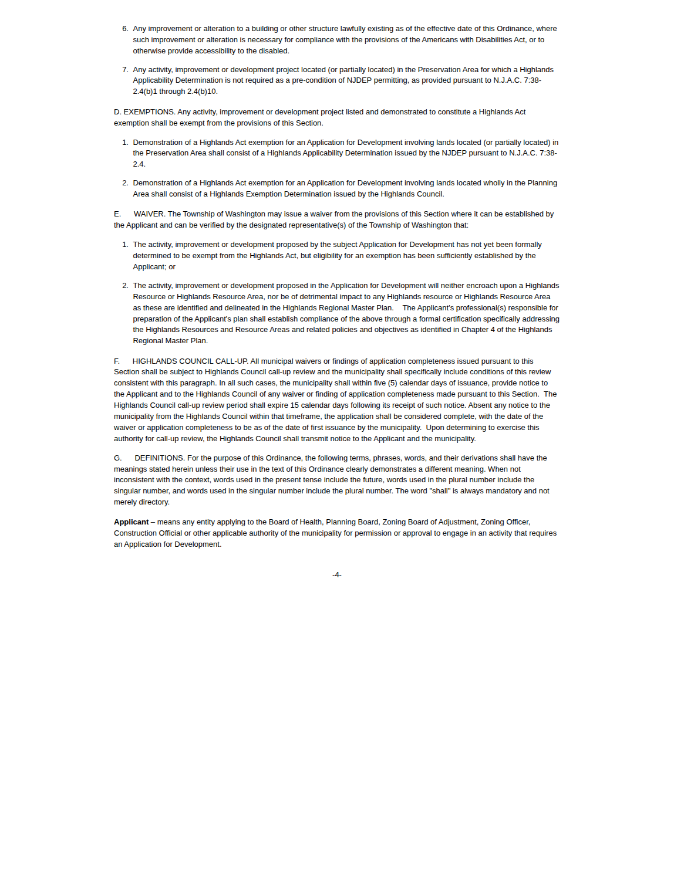Any improvement or alteration to a building or other structure lawfully existing as of the effective date of this Ordinance, where such improvement or alteration is necessary for compliance with the provisions of the Americans with Disabilities Act, or to otherwise provide accessibility to the disabled.
Any activity, improvement or development project located (or partially located) in the Preservation Area for which a Highlands Applicability Determination is not required as a pre-condition of NJDEP permitting, as provided pursuant to N.J.A.C. 7:38-2.4(b)1 through 2.4(b)10.
D. EXEMPTIONS. Any activity, improvement or development project listed and demonstrated to constitute a Highlands Act exemption shall be exempt from the provisions of this Section.
Demonstration of a Highlands Act exemption for an Application for Development involving lands located (or partially located) in the Preservation Area shall consist of a Highlands Applicability Determination issued by the NJDEP pursuant to N.J.A.C. 7:38-2.4.
Demonstration of a Highlands Act exemption for an Application for Development involving lands located wholly in the Planning Area shall consist of a Highlands Exemption Determination issued by the Highlands Council.
E. WAIVER. The Township of Washington may issue a waiver from the provisions of this Section where it can be established by the Applicant and can be verified by the designated representative(s) of the Township of Washington that:
The activity, improvement or development proposed by the subject Application for Development has not yet been formally determined to be exempt from the Highlands Act, but eligibility for an exemption has been sufficiently established by the Applicant; or
The activity, improvement or development proposed in the Application for Development will neither encroach upon a Highlands Resource or Highlands Resource Area, nor be of detrimental impact to any Highlands resource or Highlands Resource Area as these are identified and delineated in the Highlands Regional Master Plan. The Applicant's professional(s) responsible for preparation of the Applicant's plan shall establish compliance of the above through a formal certification specifically addressing the Highlands Resources and Resource Areas and related policies and objectives as identified in Chapter 4 of the Highlands Regional Master Plan.
F. HIGHLANDS COUNCIL CALL-UP. All municipal waivers or findings of application completeness issued pursuant to this Section shall be subject to Highlands Council call-up review and the municipality shall specifically include conditions of this review consistent with this paragraph. In all such cases, the municipality shall within five (5) calendar days of issuance, provide notice to the Applicant and to the Highlands Council of any waiver or finding of application completeness made pursuant to this Section. The Highlands Council call-up review period shall expire 15 calendar days following its receipt of such notice. Absent any notice to the municipality from the Highlands Council within that timeframe, the application shall be considered complete, with the date of the waiver or application completeness to be as of the date of first issuance by the municipality. Upon determining to exercise this authority for call-up review, the Highlands Council shall transmit notice to the Applicant and the municipality.
G. DEFINITIONS. For the purpose of this Ordinance, the following terms, phrases, words, and their derivations shall have the meanings stated herein unless their use in the text of this Ordinance clearly demonstrates a different meaning. When not inconsistent with the context, words used in the present tense include the future, words used in the plural number include the singular number, and words used in the singular number include the plural number. The word "shall" is always mandatory and not merely directory.
Applicant – means any entity applying to the Board of Health, Planning Board, Zoning Board of Adjustment, Zoning Officer, Construction Official or other applicable authority of the municipality for permission or approval to engage in an activity that requires an Application for Development.
-4-